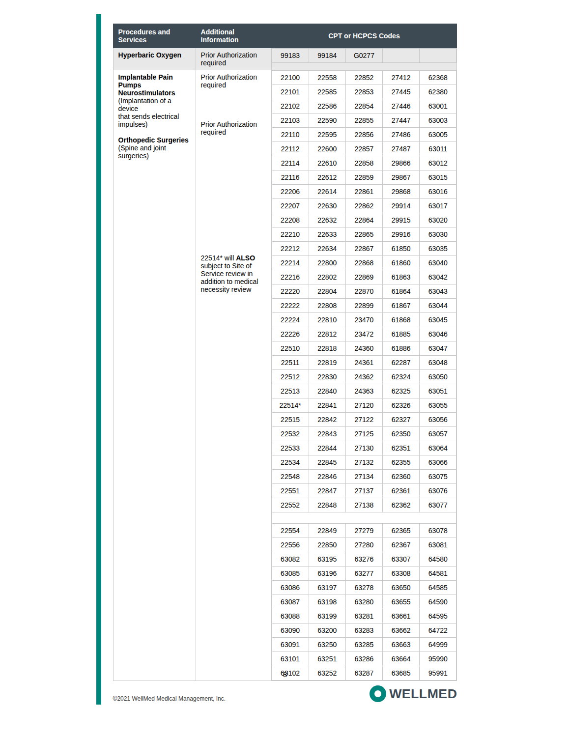| Procedures and Services | Additional Information | CPT or HCPCS Codes |
| --- | --- | --- |
| Hyperbaric Oxygen | Prior Authorization required | / 99183 / 99184 / G0277 / / / |
| Implantable Pain Pumps Neurostimulators (Implantation of a device that sends electrical impulses) Orthopedic Surgeries (Spine and joint surgeries) | Prior Authorization required Prior Authorization required 22514* will ALSO subject to Site of Service review in addition to medical necessity review | / 22100 / 22558 / 22852 / 27412 / 62368 / / 22101 / 22585 / 22853 / 27445 / 62380 / / 22102 / 22586 / 22854 / 27446 / 63001 / / 22103 / 22590 / 22855 / 27447 / 63003 / / 22110 / 22595 / 22856 / 27486 / 63005 / / 22112 / 22600 / 22857 / 27487 / 63011 / / 22114 / 22610 / 22858 / 29866 / 63012 / / 22116 / 22612 / 22859 / 29867 / 63015 / / 22206 / 22614 / 22861 / 29868 / 63016 / / 22207 / 22630 / 22862 / 29914 / 63017 / / 22208 / 22632 / 22864 / 29915 / 63020 / / 22210 / 22633 / 22865 / 29916 / 63030 / / 22212 / 22634 / 22867 / 61850 / 63035 / / 22214 / 22800 / 22868 / 61860 / 63040 / / 22216 / 22802 / 22869 / 61863 / 63042 / / 22220 / 22804 / 22870 / 61864 / 63043 / / 22222 / 22808 / 22899 / 61867 / 63044 / / 22224 / 22810 / 23470 / 61868 / 63045 / / 22226 / 22812 / 23472 / 61885 / 63046 / / 22510 / 22818 / 24360 / 61886 / 63047 / / 22511 / 22819 / 24361 / 62287 / 63048 / / 22512 / 22830 / 24362 / 62324 / 63050 / / 22513 / 22840 / 24363 / 62325 / 63051 / / 22514* / 22841 / 27120 / 62326 / 63055 / / 22515 / 22842 / 27122 / 62327 / 63056 / / 22532 / 22843 / 27125 / 62350 / 63057 / / 22533 / 22844 / 27130 / 62351 / 63064 / / 22534 / 22845 / 27132 / 62355 / 63066 / / 22548 / 22846 / 27134 / 62360 / 63075 / / 22551 / 22847 / 27137 / 62361 / 63076 / / 22552 / 22848 / 27138 / 62362 / 63077 / / 22554 / 22849 / 27279 / 62365 / 63078 / / 22556 / 22850 / 27280 / 62367 / 63081 / / 63082 / 63195 / 63276 / 63307 / 64580 / / 63085 / 63196 / 63277 / 63308 / 64581 / / 63086 / 63197 / 63278 / 63650 / 64585 / / 63087 / 63198 / 63280 / 63655 / 64590 / / 63088 / 63199 / 63281 / 63661 / 64595 / / 63090 / 63200 / 63283 / 63662 / 64722 / / 63091 / 63250 / 63285 / 63663 / 64999 / / 63101 / 63251 / 63286 / 63664 / 95990 / / 63102 / 63252 / 63287 / 63685 / 95991 / |
8
©2021 WellMed Medical Management, Inc.
WELLMED